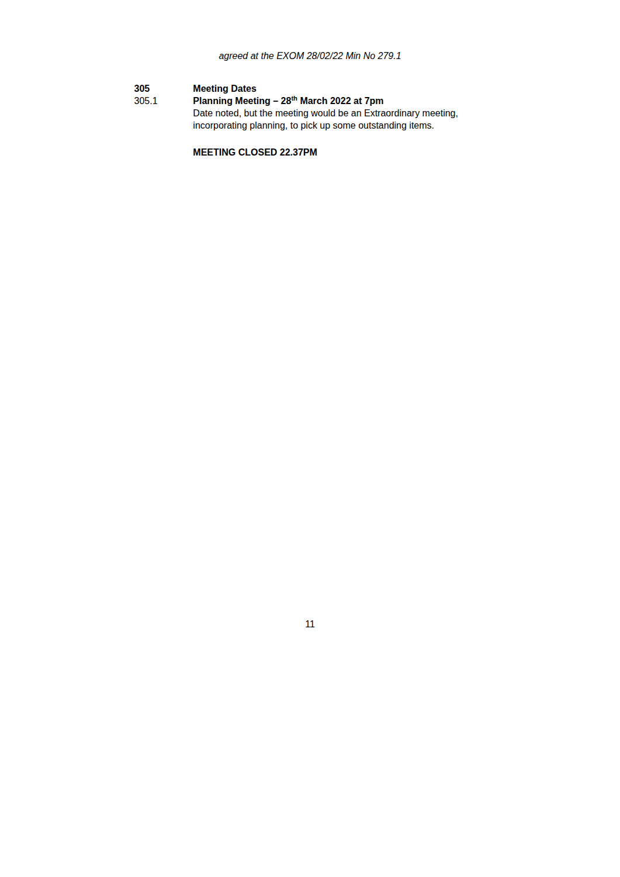agreed at the EXOM 28/02/22 Min No 279.1
| 305 | Meeting Dates |
| 305.1 | Planning Meeting – 28 th March 2022 at 7pm Date noted, but the meeting would be an Extraordinary meeting, incorporating planning, to pick up some outstanding items. MEETING CLOSED 22.37PM |
11